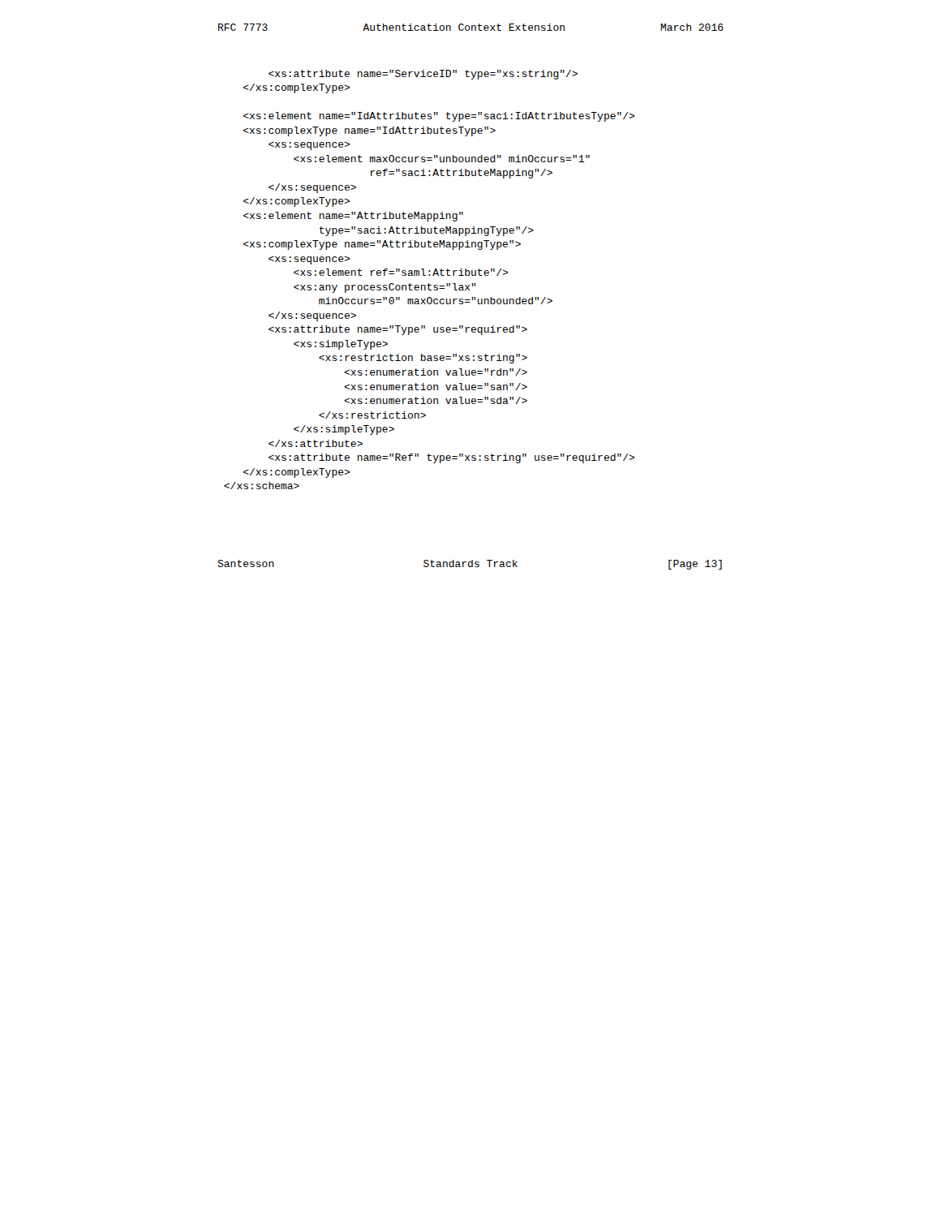RFC 7773 Authentication Context Extension March 2016
        <xs:attribute name="ServiceID" type="xs:string"/>
    </xs:complexType>

    <xs:element name="IdAttributes" type="saci:IdAttributesType"/>
    <xs:complexType name="IdAttributesType">
        <xs:sequence>
            <xs:element maxOccurs="unbounded" minOccurs="1"
                        ref="saci:AttributeMapping"/>
        </xs:sequence>
    </xs:complexType>
    <xs:element name="AttributeMapping"
                type="saci:AttributeMappingType"/>
    <xs:complexType name="AttributeMappingType">
        <xs:sequence>
            <xs:element ref="saml:Attribute"/>
            <xs:any processContents="lax"
                minOccurs="0" maxOccurs="unbounded"/>
        </xs:sequence>
        <xs:attribute name="Type" use="required">
            <xs:simpleType>
                <xs:restriction base="xs:string">
                    <xs:enumeration value="rdn"/>
                    <xs:enumeration value="san"/>
                    <xs:enumeration value="sda"/>
                </xs:restriction>
            </xs:simpleType>
        </xs:attribute>
        <xs:attribute name="Ref" type="xs:string" use="required"/>
    </xs:complexType>
 </xs:schema>
Santesson Standards Track [Page 13]